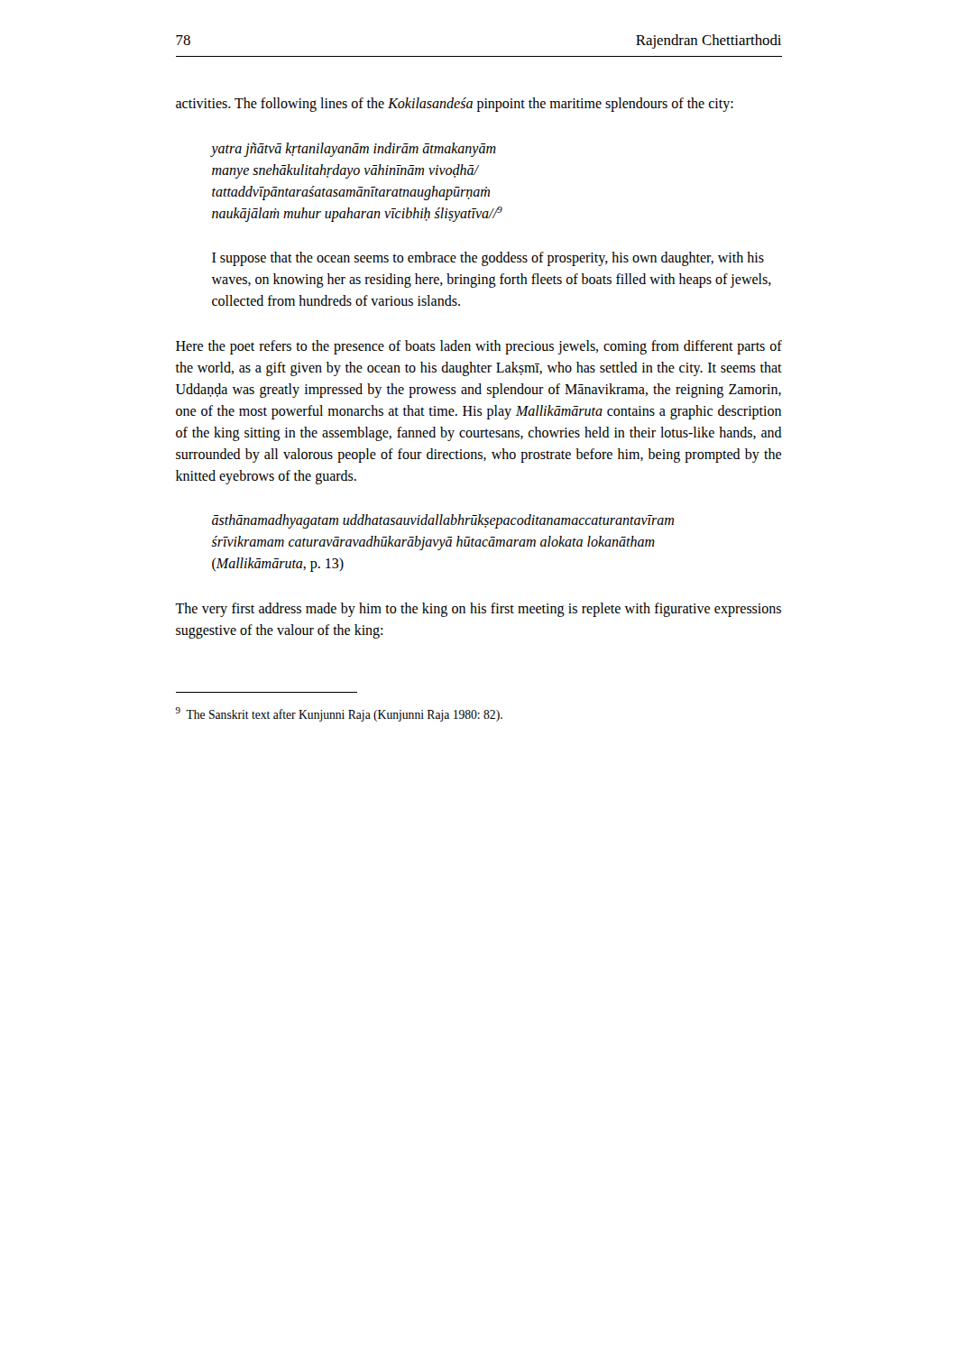78 Rajendran Chettiarthodi
activities. The following lines of the Kokilasandeśa pinpoint the maritime splendours of the city:
yatra jñātvā kṛtanilayanām indirām ātmakanyām manye snehākulitahṛdayo vāhinīnām vivoḍhā/ tattaddvīpāntaraśatasamānītaratnaughapūrṇaṁ naukājālaṁ muhur upaharan vīcibhiḥ śliṣyatīva//9
I suppose that the ocean seems to embrace the goddess of prosperity, his own daughter, with his waves, on knowing her as residing here, bringing forth fleets of boats filled with heaps of jewels, collected from hundreds of various islands.
Here the poet refers to the presence of boats laden with precious jewels, coming from different parts of the world, as a gift given by the ocean to his daughter Lakṣmī, who has settled in the city. It seems that Uddaṇḍa was greatly impressed by the prowess and splendour of Mānavikrama, the reigning Zamorin, one of the most powerful monarchs at that time. His play Mallikāmāruta contains a graphic description of the king sitting in the assemblage, fanned by courtesans, chowries held in their lotus-like hands, and surrounded by all valorous people of four directions, who prostrate before him, being prompted by the knitted eyebrows of the guards.
āsthānamadhyagatam uddhatasauvidallabhrūkṣepacoditanamaccaturantavīram śrīvikramam caturavāravadhūkarābjavyā hūtacāmaram alokata lokanātham (Mallikāmāruta, p. 13)
The very first address made by him to the king on his first meeting is replete with figurative expressions suggestive of the valour of the king:
9 The Sanskrit text after Kunjunni Raja (Kunjunni Raja 1980: 82).